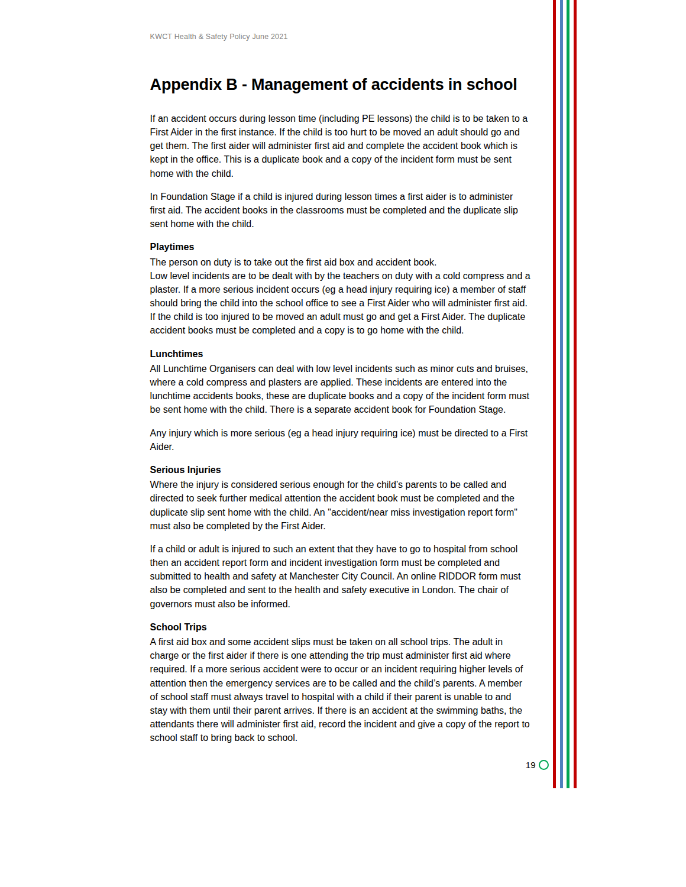KWCT Health & Safety Policy June 2021
Appendix B - Management of accidents in school
If an accident occurs during lesson time (including PE lessons) the child is to be taken to a First Aider in the first instance. If the child is too hurt to be moved an adult should go and get them. The first aider will administer first aid and complete the accident book which is kept in the office. This is a duplicate book and a copy of the incident form must be sent home with the child.
In Foundation Stage if a child is injured during lesson times a first aider is to administer first aid. The accident books in the classrooms must be completed and the duplicate slip sent home with the child.
Playtimes
The person on duty is to take out the first aid box and accident book.
Low level incidents are to be dealt with by the teachers on duty with a cold compress and a plaster. If a more serious incident occurs (eg a head injury requiring ice) a member of staff should bring the child into the school office to see a First Aider who will administer first aid. If the child is too injured to be moved an adult must go and get a First Aider. The duplicate accident books must be completed and a copy is to go home with the child.
Lunchtimes
All Lunchtime Organisers can deal with low level incidents such as minor cuts and bruises, where a cold compress and plasters are applied. These incidents are entered into the lunchtime accidents books, these are duplicate books and a copy of the incident form must be sent home with the child. There is a separate accident book for Foundation Stage.
Any injury which is more serious (eg a head injury requiring ice) must be directed to a First Aider.
Serious Injuries
Where the injury is considered serious enough for the child’s parents to be called and directed to seek further medical attention the accident book must be completed and the duplicate slip sent home with the child. An "accident/near miss investigation report form" must also be completed by the First Aider.
If a child or adult is injured to such an extent that they have to go to hospital from school then an accident report form and incident investigation form must be completed and submitted to health and safety at Manchester City Council. An online RIDDOR form must also be completed and sent to the health and safety executive in London. The chair of governors must also be informed.
School Trips
A first aid box and some accident slips must be taken on all school trips. The adult in charge or the first aider if there is one attending the trip must administer first aid where required. If a more serious accident were to occur or an incident requiring higher levels of attention then the emergency services are to be called and the child’s parents. A member of school staff must always travel to hospital with a child if their parent is unable to and stay with them until their parent arrives. If there is an accident at the swimming baths, the attendants there will administer first aid, record the incident and give a copy of the report to school staff to bring back to school.
19